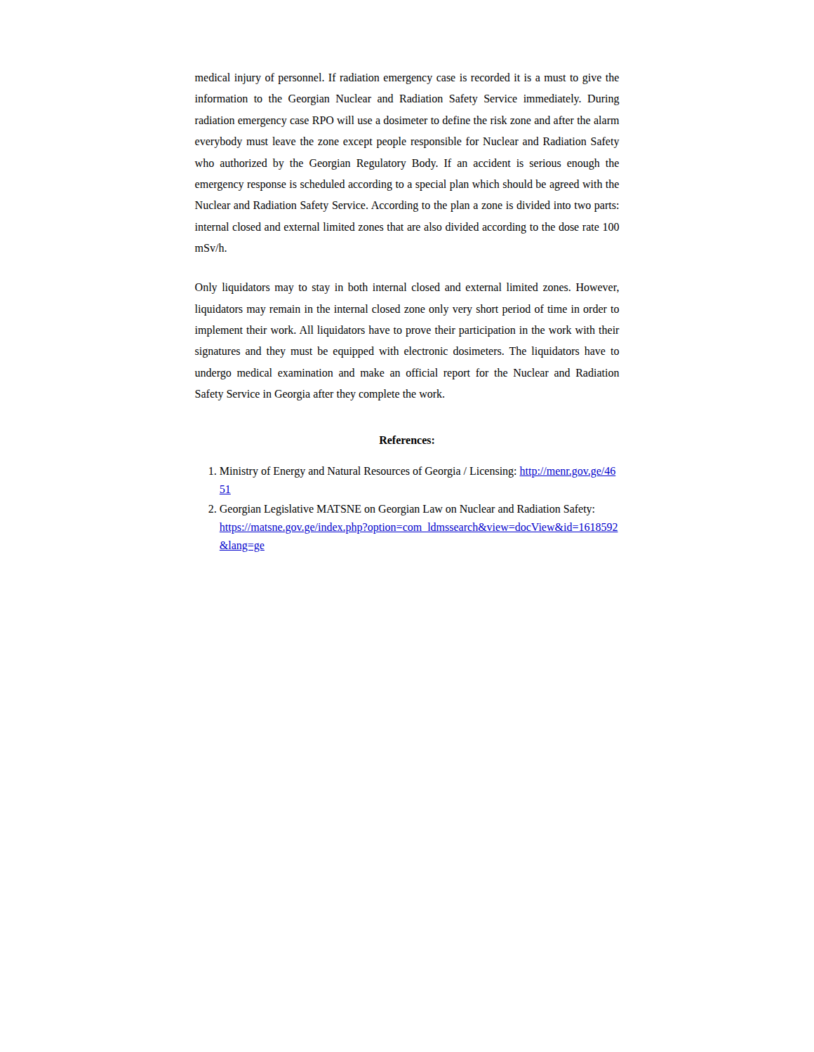medical injury of personnel. If radiation emergency case is recorded it is a must to give the information to the Georgian Nuclear and Radiation Safety Service immediately. During radiation emergency case RPO will use a dosimeter to define the risk zone and after the alarm everybody must leave the zone except people responsible for Nuclear and Radiation Safety who authorized by the Georgian Regulatory Body. If an accident is serious enough the emergency response is scheduled according to a special plan which should be agreed with the Nuclear and Radiation Safety Service. According to the plan a zone is divided into two parts: internal closed and external limited zones that are also divided according to the dose rate 100 mSv/h.
Only liquidators may to stay in both internal closed and external limited zones. However, liquidators may remain in the internal closed zone only very short period of time in order to implement their work. All liquidators have to prove their participation in the work with their signatures and they must be equipped with electronic dosimeters. The liquidators have to undergo medical examination and make an official report for the Nuclear and Radiation Safety Service in Georgia after they complete the work.
References:
Ministry of Energy and Natural Resources of Georgia / Licensing: http://menr.gov.ge/4651
Georgian Legislative MATSNE on Georgian Law on Nuclear and Radiation Safety:
https://matsne.gov.ge/index.php?option=com_ldmssearch&view=docView&id=1618592&lang=ge